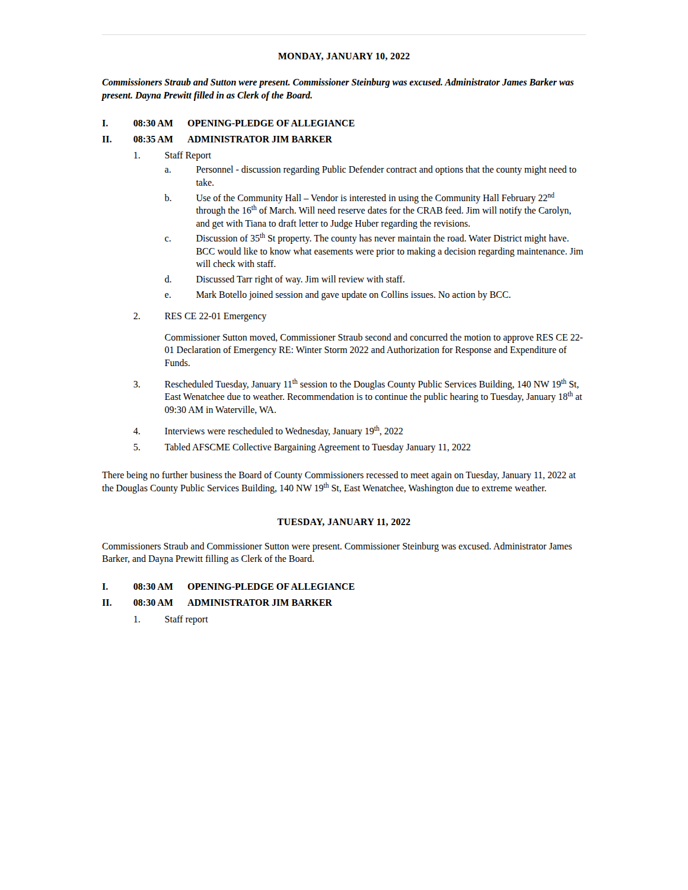MONDAY, JANUARY 10, 2022
Commissioners Straub and Sutton were present. Commissioner Steinburg was excused. Administrator James Barker was present. Dayna Prewitt filled in as Clerk of the Board.
I. 08:30 AM OPENING-PLEDGE OF ALLEGIANCE
II. 08:35 AM ADMINISTRATOR JIM BARKER
Staff Report
Personnel - discussion regarding Public Defender contract and options that the county might need to take.
Use of the Community Hall – Vendor is interested in using the Community Hall February 22nd through the 16th of March. Will need reserve dates for the CRAB feed. Jim will notify the Carolyn, and get with Tiana to draft letter to Judge Huber regarding the revisions.
Discussion of 35th St property. The county has never maintain the road. Water District might have. BCC would like to know what easements were prior to making a decision regarding maintenance. Jim will check with staff.
Discussed Tarr right of way. Jim will review with staff.
Mark Botello joined session and gave update on Collins issues. No action by BCC.
RES CE 22-01 Emergency
Commissioner Sutton moved, Commissioner Straub second and concurred the motion to approve RES CE 22-01 Declaration of Emergency RE: Winter Storm 2022 and Authorization for Response and Expenditure of Funds.
Rescheduled Tuesday, January 11th session to the Douglas County Public Services Building, 140 NW 19th St, East Wenatchee due to weather. Recommendation is to continue the public hearing to Tuesday, January 18th at 09:30 AM in Waterville, WA.
Interviews were rescheduled to Wednesday, January 19th, 2022
Tabled AFSCME Collective Bargaining Agreement to Tuesday January 11, 2022
There being no further business the Board of County Commissioners recessed to meet again on Tuesday, January 11, 2022 at the Douglas County Public Services Building, 140 NW 19th St, East Wenatchee, Washington due to extreme weather.
TUESDAY, JANUARY 11, 2022
Commissioners Straub and Commissioner Sutton were present. Commissioner Steinburg was excused. Administrator James Barker, and Dayna Prewitt filling as Clerk of the Board.
I. 08:30 AM OPENING-PLEDGE OF ALLEGIANCE
II. 08:30 AM ADMINISTRATOR JIM BARKER
Staff report